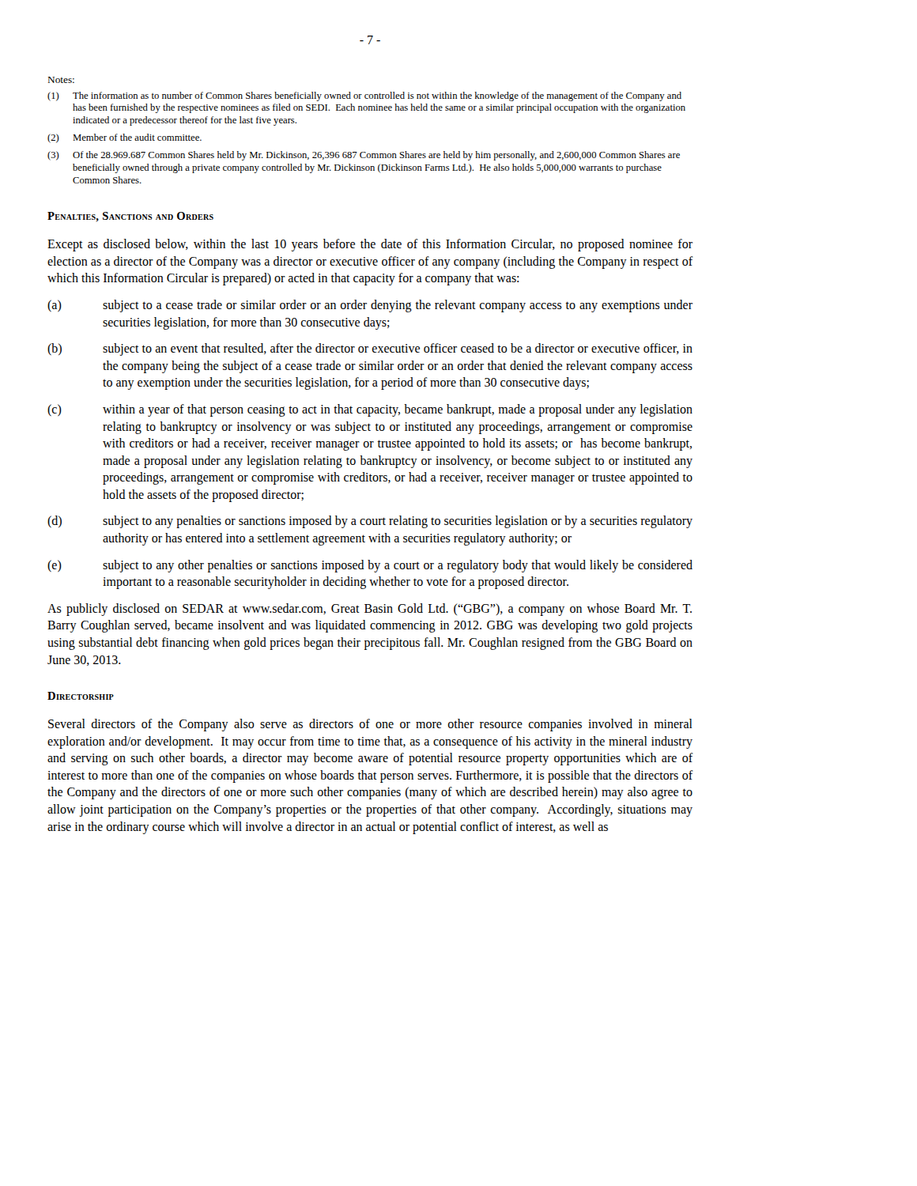- 7 -
Notes:
(1)
The information as to number of Common Shares beneficially owned or controlled is not within the knowledge of the management of the Company and has been furnished by the respective nominees as filed on SEDI. Each nominee has held the same or a similar principal occupation with the organization indicated or a predecessor thereof for the last five years.
(2)
Member of the audit committee.
(3)
Of the 28.969.687 Common Shares held by Mr. Dickinson, 26,396 687 Common Shares are held by him personally, and 2,600,000 Common Shares are beneficially owned through a private company controlled by Mr. Dickinson (Dickinson Farms Ltd.). He also holds 5,000,000 warrants to purchase Common Shares.
Penalties, Sanctions and Orders
Except as disclosed below, within the last 10 years before the date of this Information Circular, no proposed nominee for election as a director of the Company was a director or executive officer of any company (including the Company in respect of which this Information Circular is prepared) or acted in that capacity for a company that was:
(a)
subject to a cease trade or similar order or an order denying the relevant company access to any exemptions under securities legislation, for more than 30 consecutive days;
(b)
subject to an event that resulted, after the director or executive officer ceased to be a director or executive officer, in the company being the subject of a cease trade or similar order or an order that denied the relevant company access to any exemption under the securities legislation, for a period of more than 30 consecutive days;
(c)
within a year of that person ceasing to act in that capacity, became bankrupt, made a proposal under any legislation relating to bankruptcy or insolvency or was subject to or instituted any proceedings, arrangement or compromise with creditors or had a receiver, receiver manager or trustee appointed to hold its assets; or has become bankrupt, made a proposal under any legislation relating to bankruptcy or insolvency, or become subject to or instituted any proceedings, arrangement or compromise with creditors, or had a receiver, receiver manager or trustee appointed to hold the assets of the proposed director;
(d)
subject to any penalties or sanctions imposed by a court relating to securities legislation or by a securities regulatory authority or has entered into a settlement agreement with a securities regulatory authority; or
(e)
subject to any other penalties or sanctions imposed by a court or a regulatory body that would likely be considered important to a reasonable securityholder in deciding whether to vote for a proposed director.
As publicly disclosed on SEDAR at www.sedar.com, Great Basin Gold Ltd. (“GBG”), a company on whose Board Mr. T. Barry Coughlan served, became insolvent and was liquidated commencing in 2012. GBG was developing two gold projects using substantial debt financing when gold prices began their precipitous fall. Mr. Coughlan resigned from the GBG Board on June 30, 2013.
Directorship
Several directors of the Company also serve as directors of one or more other resource companies involved in mineral exploration and/or development. It may occur from time to time that, as a consequence of his activity in the mineral industry and serving on such other boards, a director may become aware of potential resource property opportunities which are of interest to more than one of the companies on whose boards that person serves. Furthermore, it is possible that the directors of the Company and the directors of one or more such other companies (many of which are described herein) may also agree to allow joint participation on the Company’s properties or the properties of that other company. Accordingly, situations may arise in the ordinary course which will involve a director in an actual or potential conflict of interest, as well as